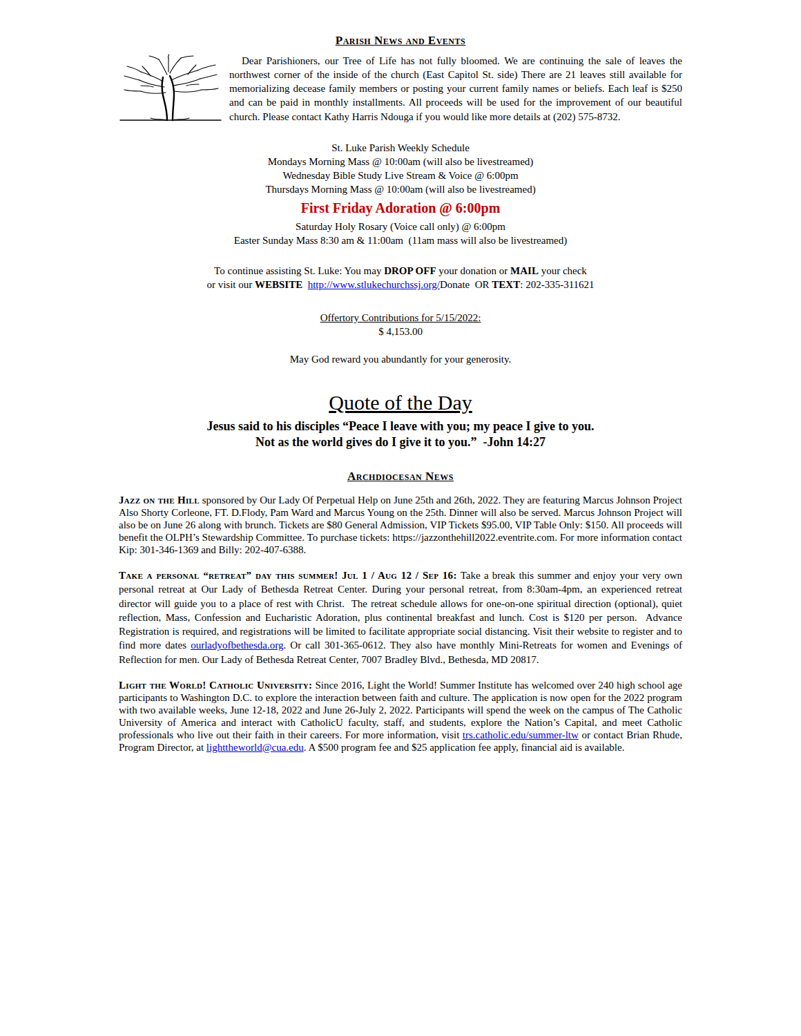Parish News and Events
Dear Parishioners, our Tree of Life has not fully bloomed. We are continuing the sale of leaves the northwest corner of the inside of the church (East Capitol St. side) There are 21 leaves still available for memorializing decease family members or posting your current family names or beliefs. Each leaf is $250 and can be paid in monthly installments. All proceeds will be used for the improvement of our beautiful church. Please contact Kathy Harris Ndouga if you would like more details at (202) 575-8732.
St. Luke Parish Weekly Schedule
Mondays Morning Mass @ 10:00am (will also be livestreamed)
Wednesday Bible Study Live Stream & Voice @ 6:00pm
Thursdays Morning Mass @ 10:00am (will also be livestreamed)
First Friday Adoration @ 6:00pm
Saturday Holy Rosary (Voice call only) @ 6:00pm
Easter Sunday Mass 8:30 am & 11:00am (11am mass will also be livestreamed)
To continue assisting St. Luke: You may DROP OFF your donation or MAIL your check
or visit our WEBSITE http://www.stlukechurchssj.org/Donate OR TEXT: 202-335-311621
Offertory Contributions for 5/15/2022:
$ 4,153.00
May God reward you abundantly for your generosity.
Quote of the Day
Jesus said to his disciples “Peace I leave with you; my peace I give to you.
Not as the world gives do I give it to you.” -John 14:27
Archdiocesan News
Jazz on the Hill sponsored by Our Lady Of Perpetual Help on June 25th and 26th, 2022. They are featuring Marcus Johnson Project Also Shorty Corleone, FT. D.Flody, Pam Ward and Marcus Young on the 25th. Dinner will also be served. Marcus Johnson Project will also be on June 26 along with brunch. Tickets are $80 General Admission, VIP Tickets $95.00, VIP Table Only: $150. All proceeds will benefit the OLPH’s Stewardship Committee. To purchase tickets: https://jazzonthehill2022.eventrite.com. For more information contact Kip: 301-346-1369 and Billy: 202-407-6388.
Take a personal “retreat” day this summer! Jul 1 / Aug 12 / Sep 16: Take a break this summer and enjoy your very own personal retreat at Our Lady of Bethesda Retreat Center. During your personal retreat, from 8:30am-4pm, an experienced retreat director will guide you to a place of rest with Christ. The retreat schedule allows for one-on-one spiritual direction (optional), quiet reflection, Mass, Confession and Eucharistic Adoration, plus continental breakfast and lunch. Cost is $120 per person. Advance Registration is required, and registrations will be limited to facilitate appropriate social distancing. Visit their website to register and to find more dates ourladyofbethesda.org. Or call 301-365-0612. They also have monthly Mini-Retreats for women and Evenings of Reflection for men. Our Lady of Bethesda Retreat Center, 7007 Bradley Blvd., Bethesda, MD 20817.
Light the World! Catholic University: Since 2016, Light the World! Summer Institute has welcomed over 240 high school age participants to Washington D.C. to explore the interaction between faith and culture. The application is now open for the 2022 program with two available weeks, June 12-18, 2022 and June 26-July 2, 2022. Participants will spend the week on the campus of The Catholic University of America and interact with CatholicU faculty, staff, and students, explore the Nation’s Capital, and meet Catholic professionals who live out their faith in their careers. For more information, visit trs.catholic.edu/summer-ltw or contact Brian Rhude, Program Director, at lighttheworld@cua.edu. A $500 program fee and $25 application fee apply, financial aid is available.